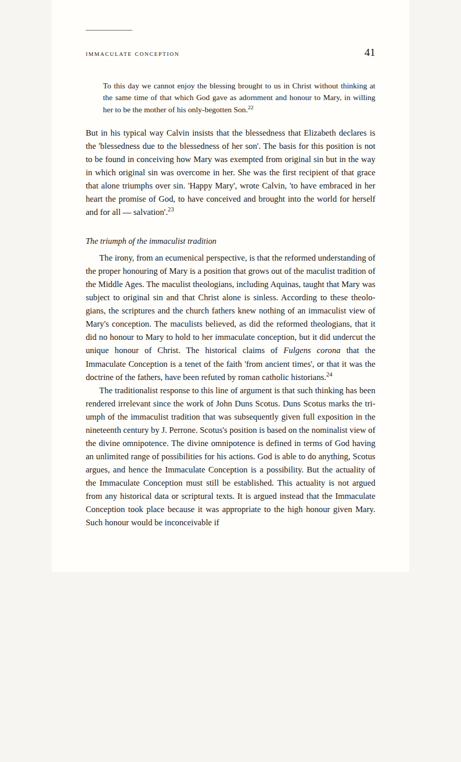Immaculate Conception 41
To this day we cannot enjoy the blessing brought to us in Christ without thinking at the same time of that which God gave as adornment and honour to Mary, in willing her to be the mother of his only-begotten Son.22
But in his typical way Calvin insists that the blessedness that Elizabeth declares is the 'blessedness due to the blessedness of her son'. The basis for this position is not to be found in conceiving how Mary was exempted from original sin but in the way in which original sin was overcome in her. She was the first recipient of that grace that alone triumphs over sin. 'Happy Mary', wrote Calvin, 'to have embraced in her heart the promise of God, to have conceived and brought into the world for herself and for all — salvation'.23
The triumph of the immaculist tradition
The irony, from an ecumenical perspective, is that the reformed understanding of the proper honouring of Mary is a position that grows out of the maculist tradition of the Middle Ages. The maculist theologians, including Aquinas, taught that Mary was subject to original sin and that Christ alone is sinless. According to these theologians, the scriptures and the church fathers knew nothing of an immaculist view of Mary's conception. The maculists believed, as did the reformed theologians, that it did no honour to Mary to hold to her immaculate conception, but it did undercut the unique honour of Christ. The historical claims of Fulgens corona that the Immaculate Conception is a tenet of the faith 'from ancient times', or that it was the doctrine of the fathers, have been refuted by roman catholic historians.24
The traditionalist response to this line of argument is that such thinking has been rendered irrelevant since the work of John Duns Scotus. Duns Scotus marks the triumph of the immaculist tradition that was subsequently given full exposition in the nineteenth century by J. Perrone. Scotus's position is based on the nominalist view of the divine omnipotence. The divine omnipotence is defined in terms of God having an unlimited range of possibilities for his actions. God is able to do anything, Scotus argues, and hence the Immaculate Conception is a possibility. But the actuality of the Immaculate Conception must still be established. This actuality is not argued from any historical data or scriptural texts. It is argued instead that the Immaculate Conception took place because it was appropriate to the high honour given Mary. Such honour would be inconceivable if